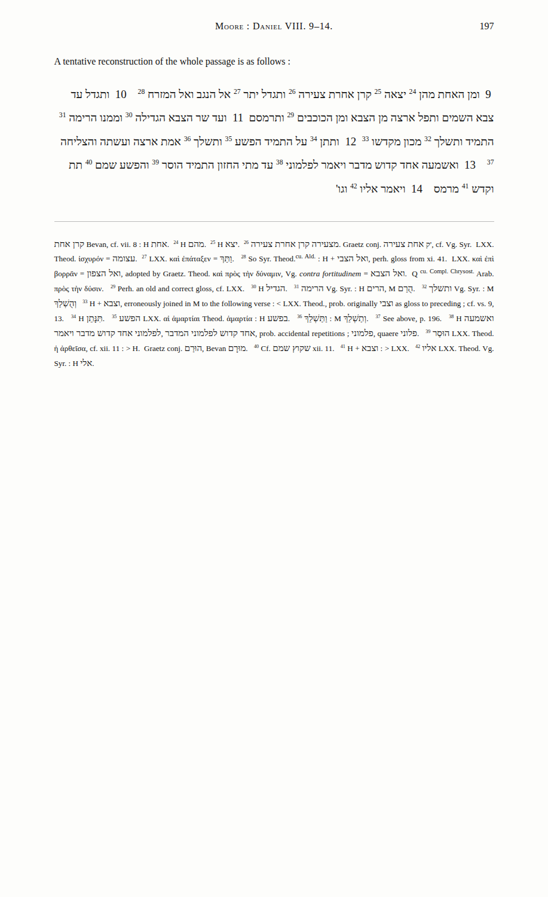Moore : Daniel VIII. 9–14. 197
A tentative reconstruction of the whole passage is as follows :
9 ומן האחת מהן 24 יצאה 25 קרן אחרת צעירה 26 ותגדל יתר 27 אל הנגב ואל המזרח 28 10 ותגדל עד צבא השמים ותפל ארצה מן הצבא ומן הכוכבים 29 ותרמסם 11 ועד שר הצבא הגדילה 30 וממנו הרימה 31 התמיד ותשלך 32 מכון מקדשו 33 12 ותתן 34 על התמיד הפשע 35 ותשלך 36 אמת ארצה ועשתה והצליחה 37 13 ואשמעה אחד קדוש מדבר ויאמר לפלמוני 38 עד מתי החזון התמיד הוסר 39 והפשע שמם 40 תת וקדש 41 מרמס 14 ויאמר אליו 42 וגו'
קרן אחת Bevan, cf. vii. 8 : H אחת. 24 H מהם. 25 H יצא. 26 קרן אחרת צעירה מצעירה. Graetz conj. אחת צעירה ק', cf. Vg. Syr. LXX. Theod. ἰσχυρόν = עצומה. 27 LXX. καὶ ἐπάταξεν = וַתַּךְ. 28 So Syr. Theod.cu. Ald. : H + ואל הצבי, perh. gloss from xi. 41. LXX. καὶ ἐπὶ βορρᾶν = ואל הצפון, adopted by Graetz. Theod. καὶ πρὸς τὴν δύναμιν, Vg. contra fortitudinem = ואל הצבא. Q cu. Compl. Chrysost. Arab. πρὸς τὴν δύσιν. 29 Perh. an old and correct gloss, cf. LXX. 30 H הגדיל. 31 הרימה Vg. Syr. : H הרים, M הֻרַם. 32 ותשלך Vg. Syr. : M וְהֻשְׁלַךְ 33 H + וצבא, erroneously joined in M to the following verse : < LXX. Theod., prob. originally וצבי as gloss to preceding ; cf. vs. 9, 13. 34 H תִּנָּתֵן. 35 הפשע LXX. αἱ ἁμαρτίαι Theod. ἁμαρτία : H בפשע. 36 וַתַּשְׁלֵךְ : M וְתַשְׁלֵךְ. 37 See above, p. 196. 38 H ואשמעה אחד קדוש מדבר ויאמר לפלמוני, אחד קדוש לפלמוני המדבר, prob. accidental repetitions ; פלמוני, quaere פלוני. 39 הוּסַר LXX. Theod. ἡ ἀρθεῖσα, cf. xii. 11 : > H. Graetz conj. הוּרַם, Bevan מוּרָם. 40 Cf. שקוץ שמם xii. 11. 41 H + וצבא : > LXX. 42 אליו LXX. Theod. Vg. Syr. : H אלי.